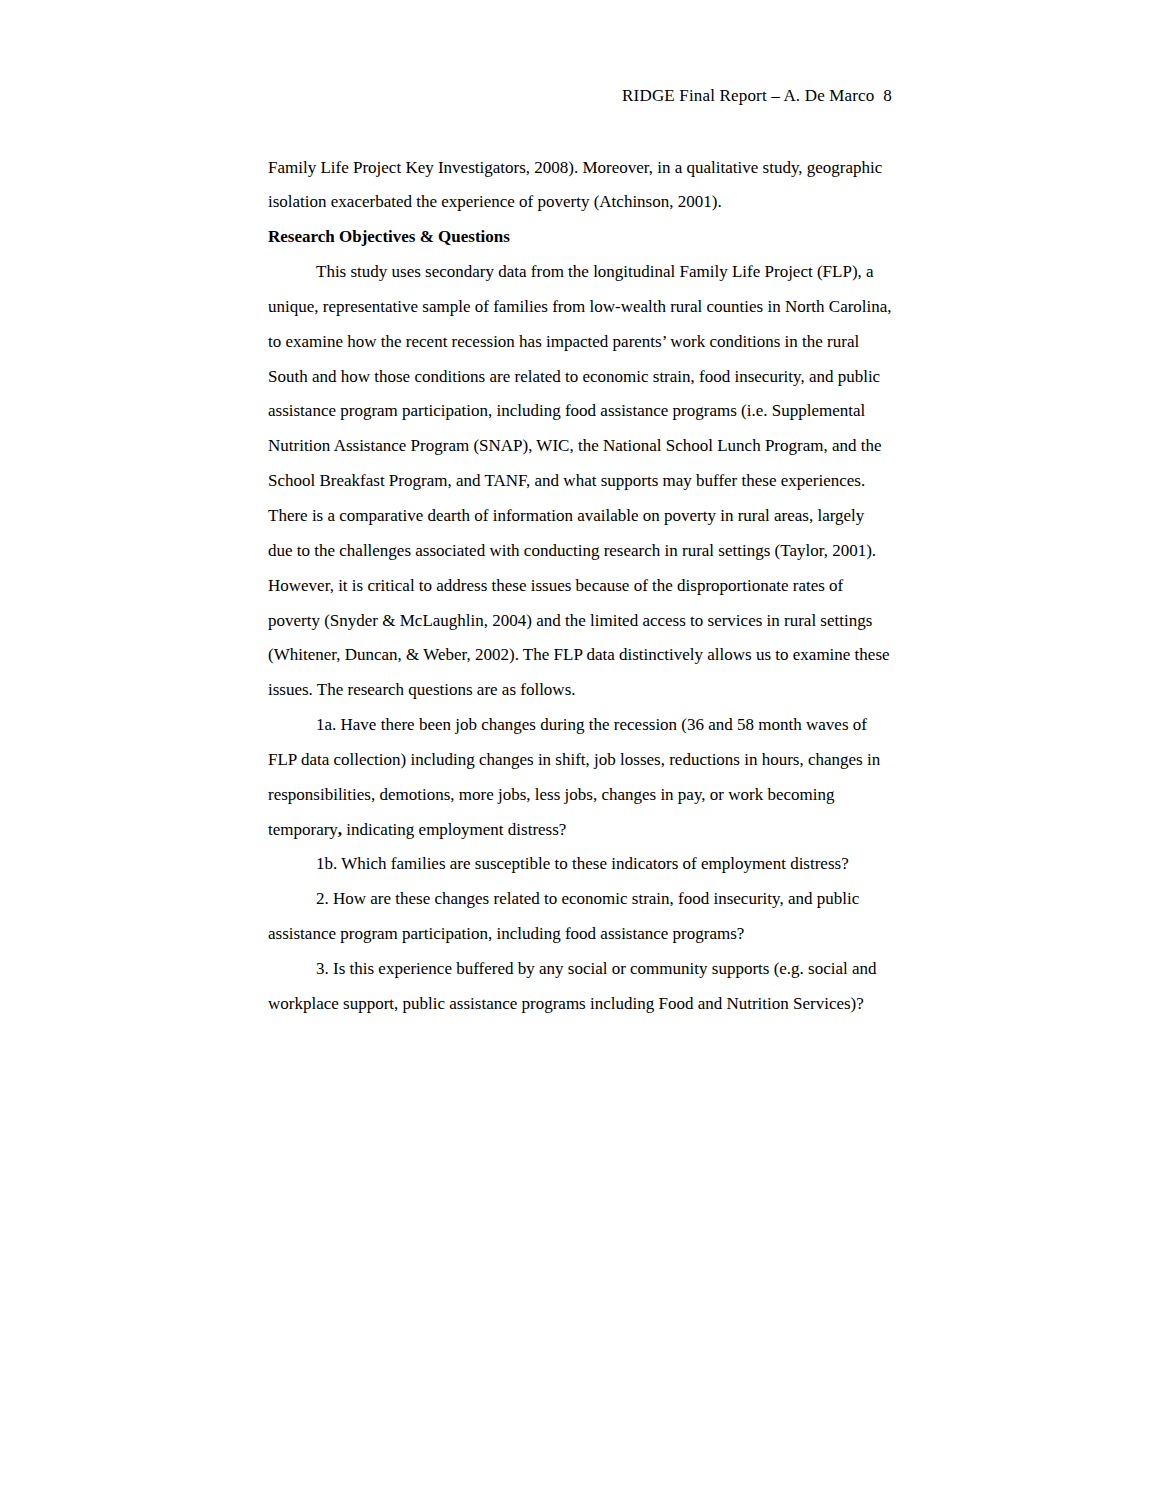RIDGE Final Report – A. De Marco 8
Family Life Project Key Investigators, 2008). Moreover, in a qualitative study, geographic isolation exacerbated the experience of poverty (Atchinson, 2001).
Research Objectives & Questions
This study uses secondary data from the longitudinal Family Life Project (FLP), a unique, representative sample of families from low-wealth rural counties in North Carolina, to examine how the recent recession has impacted parents’ work conditions in the rural South and how those conditions are related to economic strain, food insecurity, and public assistance program participation, including food assistance programs (i.e. Supplemental Nutrition Assistance Program (SNAP), WIC, the National School Lunch Program, and the School Breakfast Program, and TANF, and what supports may buffer these experiences. There is a comparative dearth of information available on poverty in rural areas, largely due to the challenges associated with conducting research in rural settings (Taylor, 2001). However, it is critical to address these issues because of the disproportionate rates of poverty (Snyder & McLaughlin, 2004) and the limited access to services in rural settings (Whitener, Duncan, & Weber, 2002). The FLP data distinctively allows us to examine these issues. The research questions are as follows.
1a. Have there been job changes during the recession (36 and 58 month waves of FLP data collection) including changes in shift, job losses, reductions in hours, changes in responsibilities, demotions, more jobs, less jobs, changes in pay, or work becoming temporary, indicating employment distress?
1b. Which families are susceptible to these indicators of employment distress?
2. How are these changes related to economic strain, food insecurity, and public assistance program participation, including food assistance programs?
3. Is this experience buffered by any social or community supports (e.g. social and workplace support, public assistance programs including Food and Nutrition Services)?